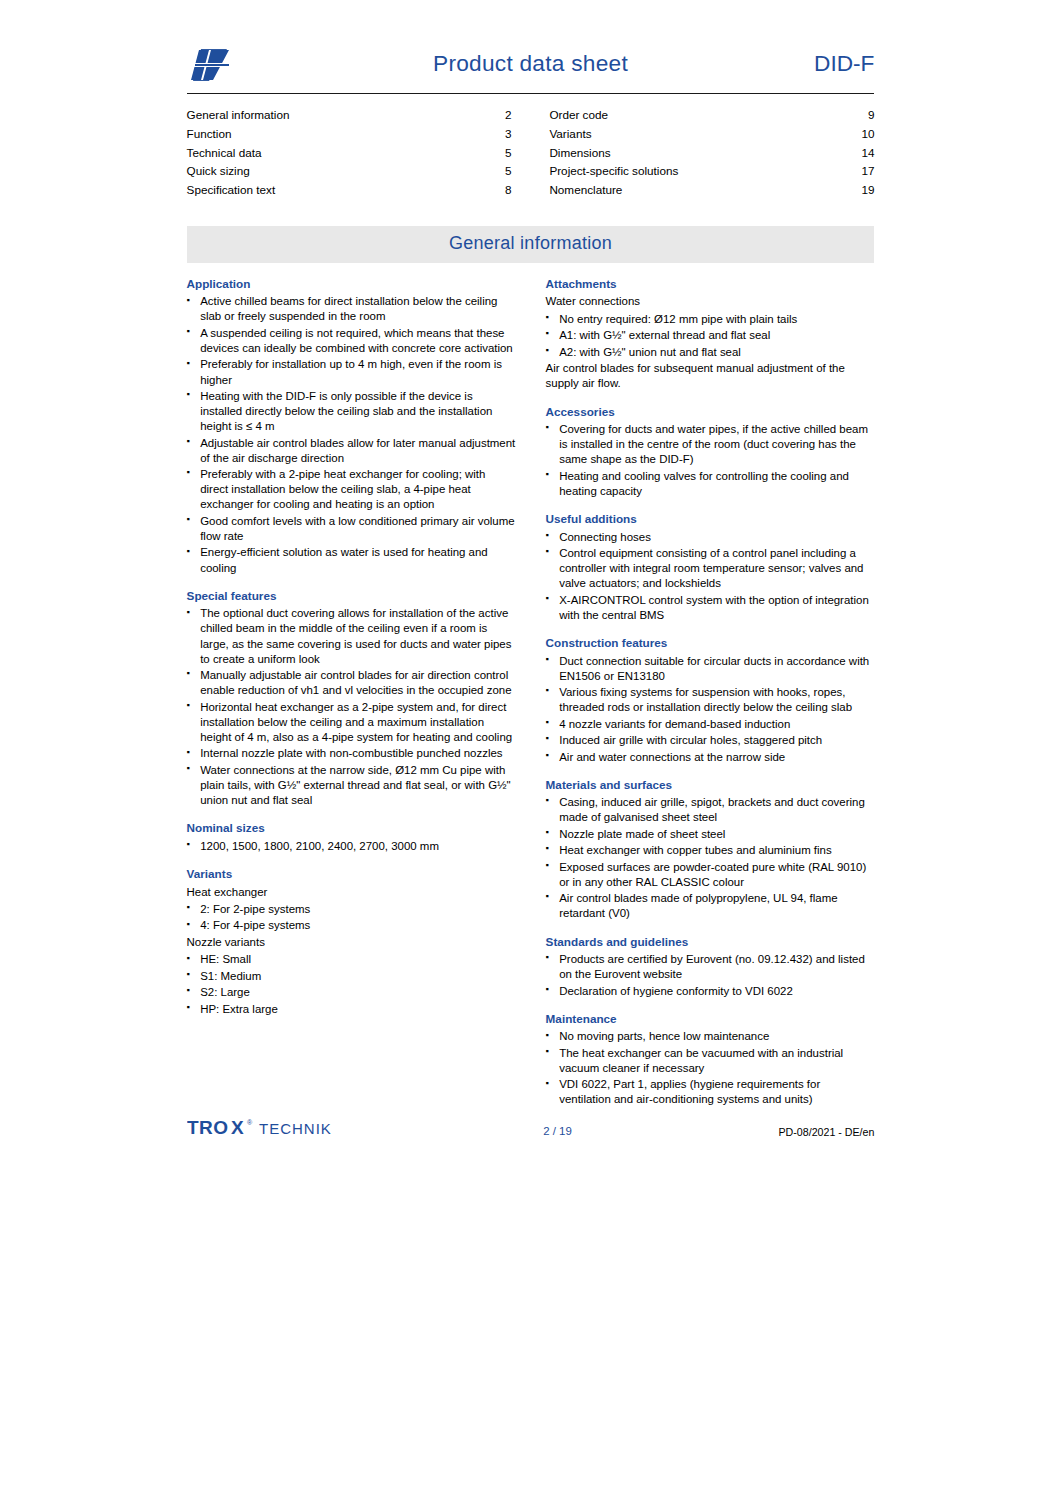Product data sheet
DID-F
| General information | 2 |
| Function | 3 |
| Technical data | 5 |
| Quick sizing | 5 |
| Specification text | 8 |
| Order code | 9 |
| Variants | 10 |
| Dimensions | 14 |
| Project-specific solutions | 17 |
| Nomenclature | 19 |
General information
Application
Active chilled beams for direct installation below the ceiling slab or freely suspended in the room
A suspended ceiling is not required, which means that these devices can ideally be combined with concrete core activation
Preferably for installation up to 4 m high, even if the room is higher
Heating with the DID-F is only possible if the device is installed directly below the ceiling slab and the installation height is ≤ 4 m
Adjustable air control blades allow for later manual adjustment of the air discharge direction
Preferably with a 2-pipe heat exchanger for cooling; with direct installation below the ceiling slab, a 4-pipe heat exchanger for cooling and heating is an option
Good comfort levels with a low conditioned primary air volume flow rate
Energy-efficient solution as water is used for heating and cooling
Special features
The optional duct covering allows for installation of the active chilled beam in the middle of the ceiling even if a room is large, as the same covering is used for ducts and water pipes to create a uniform look
Manually adjustable air control blades for air direction control enable reduction of vh1 and vl velocities in the occupied zone
Horizontal heat exchanger as a 2-pipe system and, for direct installation below the ceiling and a maximum installation height of 4 m, also as a 4-pipe system for heating and cooling
Internal nozzle plate with non-combustible punched nozzles
Water connections at the narrow side, Ø12 mm Cu pipe with plain tails, with G½" external thread and flat seal, or with G½" union nut and flat seal
Nominal sizes
1200, 1500, 1800, 2100, 2400, 2700, 3000 mm
Variants
Heat exchanger
2: For 2-pipe systems
4: For 4-pipe systems
Nozzle variants
HE: Small
S1: Medium
S2: Large
HP: Extra large
Attachments
Water connections
No entry required: Ø12 mm pipe with plain tails
A1: with G½" external thread and flat seal
A2: with G½" union nut and flat seal
Air control blades for subsequent manual adjustment of the supply air flow.
Accessories
Covering for ducts and water pipes, if the active chilled beam is installed in the centre of the room (duct covering has the same shape as the DID-F)
Heating and cooling valves for controlling the cooling and heating capacity
Useful additions
Connecting hoses
Control equipment consisting of a control panel including a controller with integral room temperature sensor; valves and valve actuators; and lockshields
X-AIRCONTROL control system with the option of integration with the central BMS
Construction features
Duct connection suitable for circular ducts in accordance with EN1506 or EN13180
Various fixing systems for suspension with hooks, ropes, threaded rods or installation directly below the ceiling slab
4 nozzle variants for demand-based induction
Induced air grille with circular holes, staggered pitch
Air and water connections at the narrow side
Materials and surfaces
Casing, induced air grille, spigot, brackets and duct covering made of galvanised sheet steel
Nozzle plate made of sheet steel
Heat exchanger with copper tubes and aluminium fins
Exposed surfaces are powder-coated pure white (RAL 9010) or in any other RAL CLASSIC colour
Air control blades made of polypropylene, UL 94, flame retardant (V0)
Standards and guidelines
Products are certified by Eurovent (no. 09.12.432) and listed on the Eurovent website
Declaration of hygiene conformity to VDI 6022
Maintenance
No moving parts, hence low maintenance
The heat exchanger can be vacuumed with an industrial vacuum cleaner if necessary
VDI 6022, Part 1, applies (hygiene requirements for ventilation and air-conditioning systems and units)
TRO X ® TECHNIK
2 / 19
PD-08/2021 - DE/en